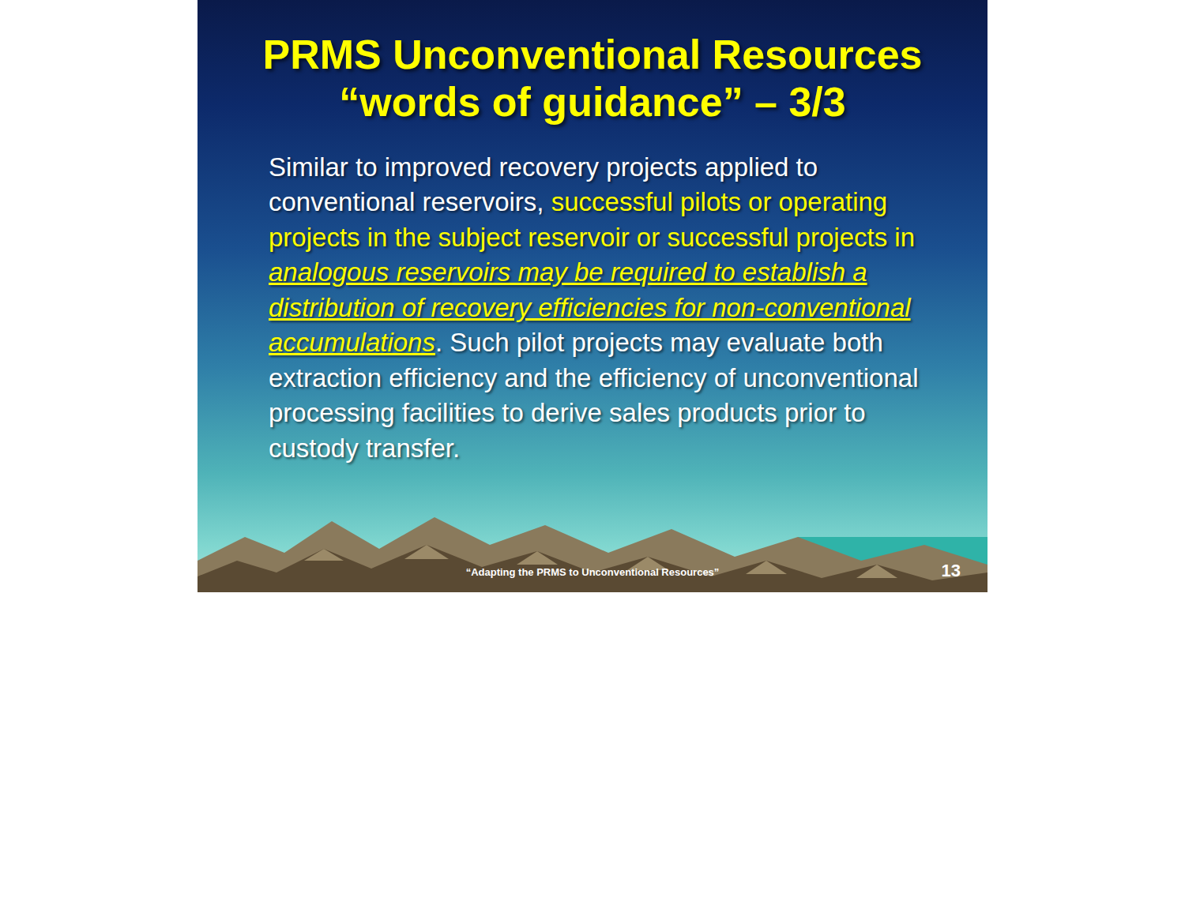PRMS Unconventional Resources
“words of guidance” – 3/3
Similar to improved recovery projects applied to conventional reservoirs, successful pilots or operating projects in the subject reservoir or successful projects in analogous reservoirs may be required to establish a distribution of recovery efficiencies for non-conventional accumulations. Such pilot projects may evaluate both extraction efficiency and the efficiency of unconventional processing facilities to derive sales products prior to custody transfer.
“Adapting the PRMS to Unconventional Resources”
13